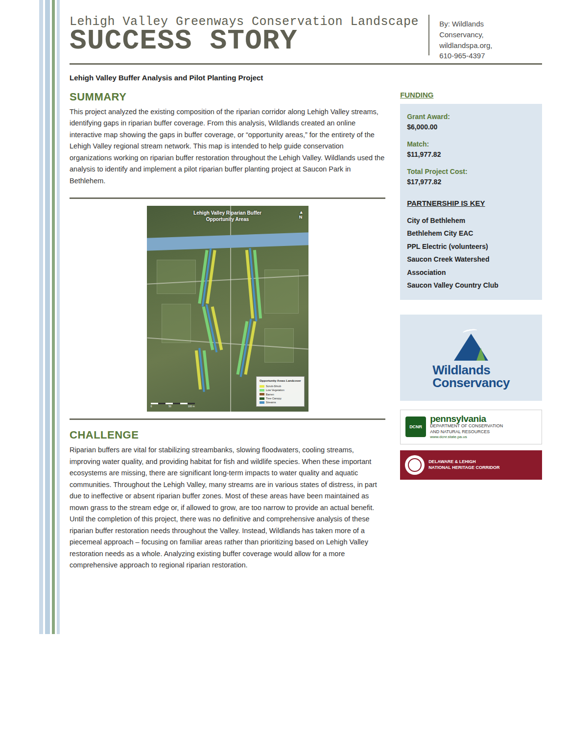Lehigh Valley Greenways Conservation Landscape
SUCCESS STORY
By: Wildlands
Conservancy,
wildlandspa.org,
610-965-4397
Lehigh Valley Buffer Analysis and Pilot Planting Project
SUMMARY
This project analyzed the existing composition of the riparian corridor along Lehigh Valley streams, identifying gaps in riparian buffer coverage. From this analysis, Wildlands created an online interactive map showing the gaps in buffer coverage, or “opportunity areas,” for the entirety of the Lehigh Valley regional stream network. This map is intended to help guide conservation organizations working on riparian buffer restoration throughout the Lehigh Valley. Wildlands used the analysis to identify and implement a pilot riparian buffer planting project at Saucon Park in Bethlehem.
Lehigh Valley Riparian Buffer
Opportunity Areas
▲
N
Opportunity Areas Landcover
Scrub-Shrub
Low Vegetation
Barren
Tree Canopy
Streams
050100 m
CHALLENGE
Riparian buffers are vital for stabilizing streambanks, slowing floodwaters, cooling streams, improving water quality, and providing habitat for fish and wildlife species. When these important ecosystems are missing, there are significant long-term impacts to water quality and aquatic communities. Throughout the Lehigh Valley, many streams are in various states of distress, in part due to ineffective or absent riparian buffer zones. Most of these areas have been maintained as mown grass to the stream edge or, if allowed to grow, are too narrow to provide an actual benefit. Until the completion of this project, there was no definitive and comprehensive analysis of these riparian buffer restoration needs throughout the Valley. Instead, Wildlands has taken more of a piecemeal approach – focusing on familiar areas rather than prioritizing based on Lehigh Valley restoration needs as a whole. Analyzing existing buffer coverage would allow for a more comprehensive approach to regional riparian restoration.
FUNDING
Grant Award: $6,000.00 Match: $11,977.82 Total Project Cost: $17,977.82
PARTNERSHIP IS KEY
City of Bethlehem
Bethlehem City EAC
PPL Electric (volunteers)
Saucon Creek Watershed
Association
Saucon Valley Country Club
Wildlands Conservancy
DCNR
pennsylvania DEPARTMENT OF CONSERVATION
AND NATURAL RESOURCES
www.dcnr.state.pa.us
DELAWARE & LEHIGH
NATIONAL HERITAGE CORRIDOR